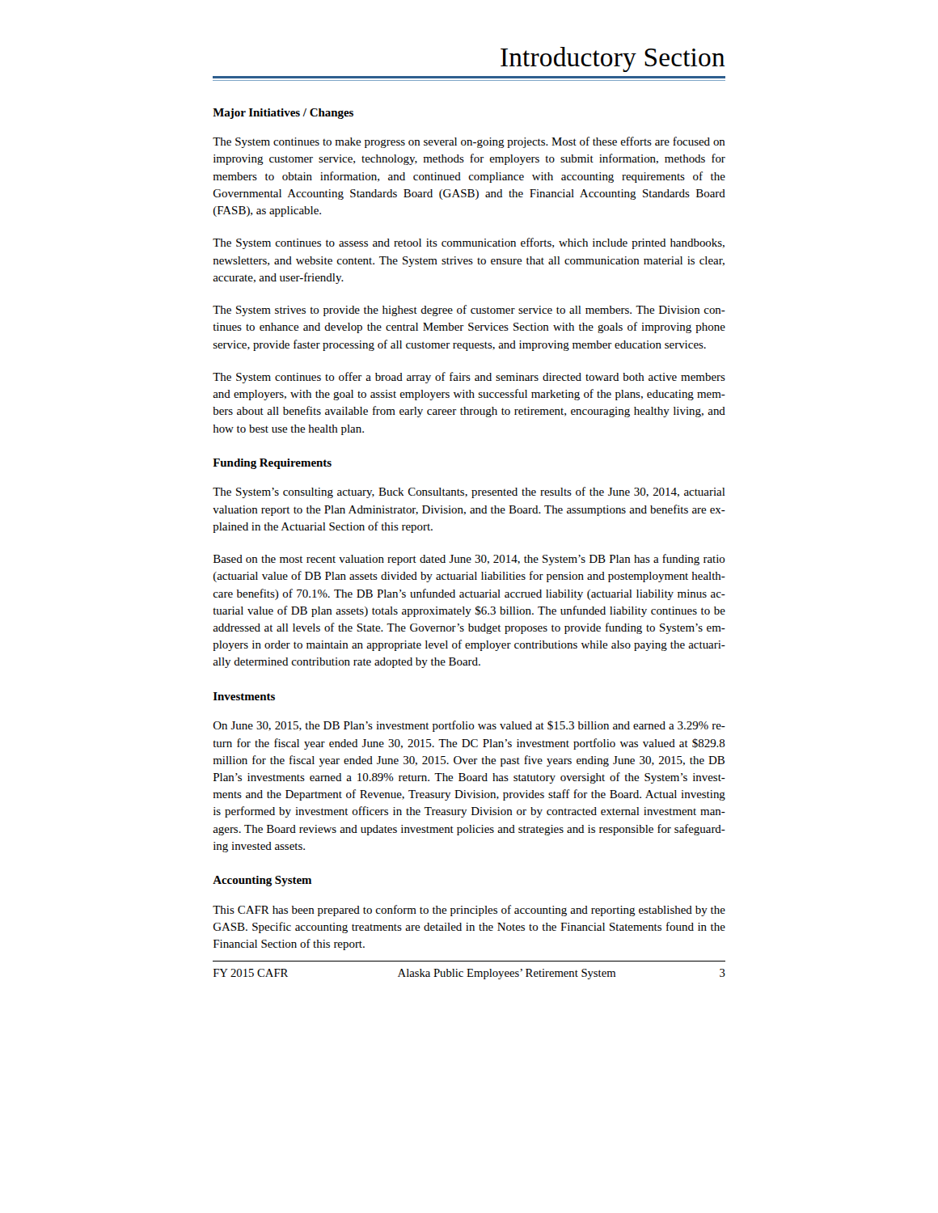Introductory Section
Major Initiatives / Changes
The System continues to make progress on several on-going projects. Most of these efforts are focused on improving customer service, technology, methods for employers to submit information, methods for members to obtain information, and continued compliance with accounting requirements of the Governmental Accounting Standards Board (GASB) and the Financial Accounting Standards Board (FASB), as applicable.
The System continues to assess and retool its communication efforts, which include printed handbooks, newsletters, and website content. The System strives to ensure that all communication material is clear, accurate, and user-friendly.
The System strives to provide the highest degree of customer service to all members. The Division continues to enhance and develop the central Member Services Section with the goals of improving phone service, provide faster processing of all customer requests, and improving member education services.
The System continues to offer a broad array of fairs and seminars directed toward both active members and employers, with the goal to assist employers with successful marketing of the plans, educating members about all benefits available from early career through to retirement, encouraging healthy living, and how to best use the health plan.
Funding Requirements
The System’s consulting actuary, Buck Consultants, presented the results of the June 30, 2014, actuarial valuation report to the Plan Administrator, Division, and the Board. The assumptions and benefits are explained in the Actuarial Section of this report.
Based on the most recent valuation report dated June 30, 2014, the System’s DB Plan has a funding ratio (actuarial value of DB Plan assets divided by actuarial liabilities for pension and postemployment healthcare benefits) of 70.1%. The DB Plan’s unfunded actuarial accrued liability (actuarial liability minus actuarial value of DB plan assets) totals approximately $6.3 billion. The unfunded liability continues to be addressed at all levels of the State. The Governor’s budget proposes to provide funding to System’s employers in order to maintain an appropriate level of employer contributions while also paying the actuarially determined contribution rate adopted by the Board.
Investments
On June 30, 2015, the DB Plan’s investment portfolio was valued at $15.3 billion and earned a 3.29% return for the fiscal year ended June 30, 2015. The DC Plan’s investment portfolio was valued at $829.8 million for the fiscal year ended June 30, 2015. Over the past five years ending June 30, 2015, the DB Plan’s investments earned a 10.89% return. The Board has statutory oversight of the System’s investments and the Department of Revenue, Treasury Division, provides staff for the Board. Actual investing is performed by investment officers in the Treasury Division or by contracted external investment managers. The Board reviews and updates investment policies and strategies and is responsible for safeguarding invested assets.
Accounting System
This CAFR has been prepared to conform to the principles of accounting and reporting established by the GASB. Specific accounting treatments are detailed in the Notes to the Financial Statements found in the Financial Section of this report.
FY 2015 CAFR
Alaska Public Employees’ Retirement System
3